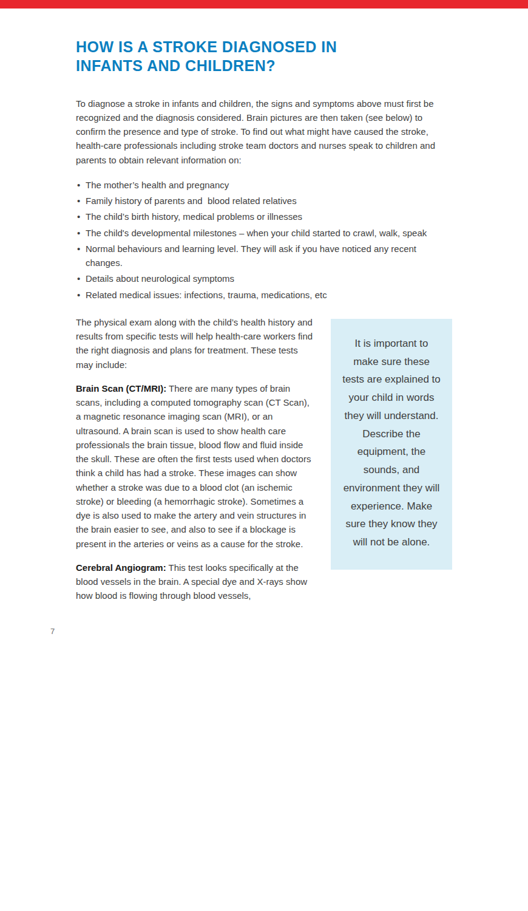How is a stroke diagnosed in
infants and children?
To diagnose a stroke in infants and children, the signs and symptoms above must first be recognized and the diagnosis considered. Brain pictures are then taken (see below) to confirm the presence and type of stroke. To find out what might have caused the stroke, health-care professionals including stroke team doctors and nurses speak to children and parents to obtain relevant information on:
The mother’s health and pregnancy
Family history of parents and blood related relatives
The child’s birth history, medical problems or illnesses
The child's developmental milestones – when your child started to crawl, walk, speak
Normal behaviours and learning level. They will ask if you have noticed any recent changes.
Details about neurological symptoms
Related medical issues: infections, trauma, medications, etc
It is important to make sure these tests are explained to your child in words they will understand. Describe the equipment, the sounds, and environment they will experience. Make sure they know they will not be alone.
The physical exam along with the child’s health history and results from specific tests will help health-care workers find the right diagnosis and plans for treatment. These tests may include:
Brain Scan (CT/MRI): There are many types of brain scans, including a computed tomography scan (CT Scan), a magnetic resonance imaging scan (MRI), or an ultrasound. A brain scan is used to show health care professionals the brain tissue, blood flow and fluid inside the skull. These are often the first tests used when doctors think a child has had a stroke. These images can show whether a stroke was due to a blood clot (an ischemic stroke) or bleeding (a hemorrhagic stroke). Sometimes a dye is also used to make the artery and vein structures in the brain easier to see, and also to see if a blockage is present in the arteries or veins as a cause for the stroke.
Cerebral Angiogram: This test looks specifically at the blood vessels in the brain. A special dye and X-rays show how blood is flowing through blood vessels,
7